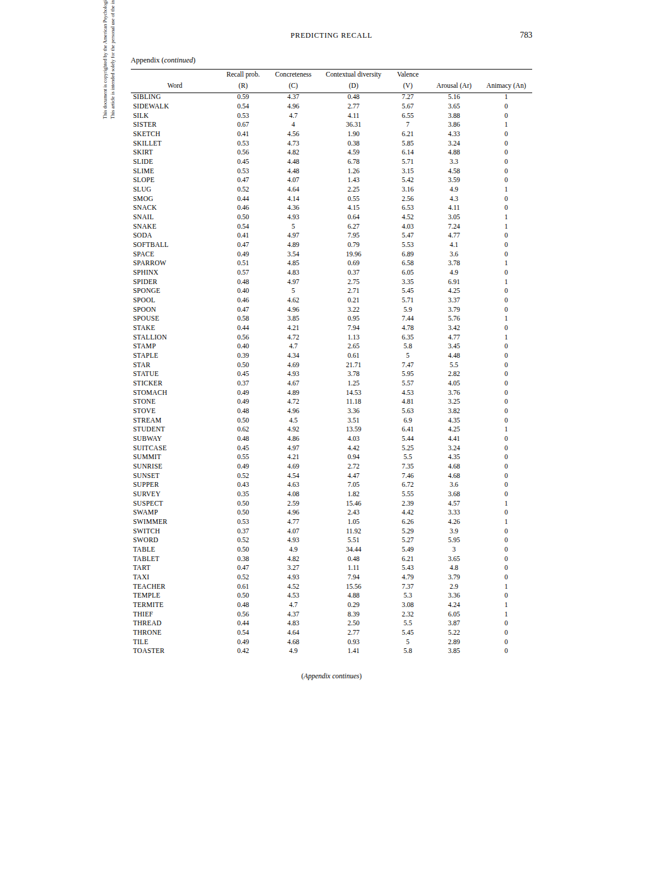This document is copyrighted by the American Psychological Association or one of its allied publishers.
This article is intended solely for the personal use of the individual user and is not to be disseminated broadly.
PREDICTING RECALL 783
Appendix (continued)
| | Recall prob. | Concreteness | Contextual diversity | Valence | | |
| --- | --- | --- | --- | --- | --- | --- |
| Word | (R) | (C) | (D) | (V) | Arousal (Ar) | Animacy (An) |
| SIBLING | 0.59 | 4.37 | 0.48 | 7.27 | 5.16 | 1 |
| SIDEWALK | 0.54 | 4.96 | 2.77 | 5.67 | 3.65 | 0 |
| SILK | 0.53 | 4.7 | 4.11 | 6.55 | 3.88 | 0 |
| SISTER | 0.67 | 4 | 36.31 | 7 | 3.86 | 1 |
| SKETCH | 0.41 | 4.56 | 1.90 | 6.21 | 4.33 | 0 |
| SKILLET | 0.53 | 4.73 | 0.38 | 5.85 | 3.24 | 0 |
| SKIRT | 0.56 | 4.82 | 4.59 | 6.14 | 4.88 | 0 |
| SLIDE | 0.45 | 4.48 | 6.78 | 5.71 | 3.3 | 0 |
| SLIME | 0.53 | 4.48 | 1.26 | 3.15 | 4.58 | 0 |
| SLOPE | 0.47 | 4.07 | 1.43 | 5.42 | 3.59 | 0 |
| SLUG | 0.52 | 4.64 | 2.25 | 3.16 | 4.9 | 1 |
| SMOG | 0.44 | 4.14 | 0.55 | 2.56 | 4.3 | 0 |
| SNACK | 0.46 | 4.36 | 4.15 | 6.53 | 4.11 | 0 |
| SNAIL | 0.50 | 4.93 | 0.64 | 4.52 | 3.05 | 1 |
| SNAKE | 0.54 | 5 | 6.27 | 4.03 | 7.24 | 1 |
| SODA | 0.41 | 4.97 | 7.95 | 5.47 | 4.77 | 0 |
| SOFTBALL | 0.47 | 4.89 | 0.79 | 5.53 | 4.1 | 0 |
| SPACE | 0.49 | 3.54 | 19.96 | 6.89 | 3.6 | 0 |
| SPARROW | 0.51 | 4.85 | 0.69 | 6.58 | 3.78 | 1 |
| SPHINX | 0.57 | 4.83 | 0.37 | 6.05 | 4.9 | 0 |
| SPIDER | 0.48 | 4.97 | 2.75 | 3.35 | 6.91 | 1 |
| SPONGE | 0.40 | 5 | 2.71 | 5.45 | 4.25 | 0 |
| SPOOL | 0.46 | 4.62 | 0.21 | 5.71 | 3.37 | 0 |
| SPOON | 0.47 | 4.96 | 3.22 | 5.9 | 3.79 | 0 |
| SPOUSE | 0.58 | 3.85 | 0.95 | 7.44 | 5.76 | 1 |
| STAKE | 0.44 | 4.21 | 7.94 | 4.78 | 3.42 | 0 |
| STALLION | 0.56 | 4.72 | 1.13 | 6.35 | 4.77 | 1 |
| STAMP | 0.40 | 4.7 | 2.65 | 5.8 | 3.45 | 0 |
| STAPLE | 0.39 | 4.34 | 0.61 | 5 | 4.48 | 0 |
| STAR | 0.50 | 4.69 | 21.71 | 7.47 | 5.5 | 0 |
| STATUE | 0.45 | 4.93 | 3.78 | 5.95 | 2.82 | 0 |
| STICKER | 0.37 | 4.67 | 1.25 | 5.57 | 4.05 | 0 |
| STOMACH | 0.49 | 4.89 | 14.53 | 4.53 | 3.76 | 0 |
| STONE | 0.49 | 4.72 | 11.18 | 4.81 | 3.25 | 0 |
| STOVE | 0.48 | 4.96 | 3.36 | 5.63 | 3.82 | 0 |
| STREAM | 0.50 | 4.5 | 3.51 | 6.9 | 4.35 | 0 |
| STUDENT | 0.62 | 4.92 | 13.59 | 6.41 | 4.25 | 1 |
| SUBWAY | 0.48 | 4.86 | 4.03 | 5.44 | 4.41 | 0 |
| SUITCASE | 0.45 | 4.97 | 4.42 | 5.25 | 3.24 | 0 |
| SUMMIT | 0.55 | 4.21 | 0.94 | 5.5 | 4.35 | 0 |
| SUNRISE | 0.49 | 4.69 | 2.72 | 7.35 | 4.68 | 0 |
| SUNSET | 0.52 | 4.54 | 4.47 | 7.46 | 4.68 | 0 |
| SUPPER | 0.43 | 4.63 | 7.05 | 6.72 | 3.6 | 0 |
| SURVEY | 0.35 | 4.08 | 1.82 | 5.55 | 3.68 | 0 |
| SUSPECT | 0.50 | 2.59 | 15.46 | 2.39 | 4.57 | 1 |
| SWAMP | 0.50 | 4.96 | 2.43 | 4.42 | 3.33 | 0 |
| SWIMMER | 0.53 | 4.77 | 1.05 | 6.26 | 4.26 | 1 |
| SWITCH | 0.37 | 4.07 | 11.92 | 5.29 | 3.9 | 0 |
| SWORD | 0.52 | 4.93 | 5.51 | 5.27 | 5.95 | 0 |
| TABLE | 0.50 | 4.9 | 34.44 | 5.49 | 3 | 0 |
| TABLET | 0.38 | 4.82 | 0.48 | 6.21 | 3.65 | 0 |
| TART | 0.47 | 3.27 | 1.11 | 5.43 | 4.8 | 0 |
| TAXI | 0.52 | 4.93 | 7.94 | 4.79 | 3.79 | 0 |
| TEACHER | 0.61 | 4.52 | 15.56 | 7.37 | 2.9 | 1 |
| TEMPLE | 0.50 | 4.53 | 4.88 | 5.3 | 3.36 | 0 |
| TERMITE | 0.48 | 4.7 | 0.29 | 3.08 | 4.24 | 1 |
| THIEF | 0.56 | 4.37 | 8.39 | 2.32 | 6.05 | 1 |
| THREAD | 0.44 | 4.83 | 2.50 | 5.5 | 3.87 | 0 |
| THRONE | 0.54 | 4.64 | 2.77 | 5.45 | 5.22 | 0 |
| TILE | 0.49 | 4.68 | 0.93 | 5 | 2.89 | 0 |
| TOASTER | 0.42 | 4.9 | 1.41 | 5.8 | 3.85 | 0 |
(Appendix continues)